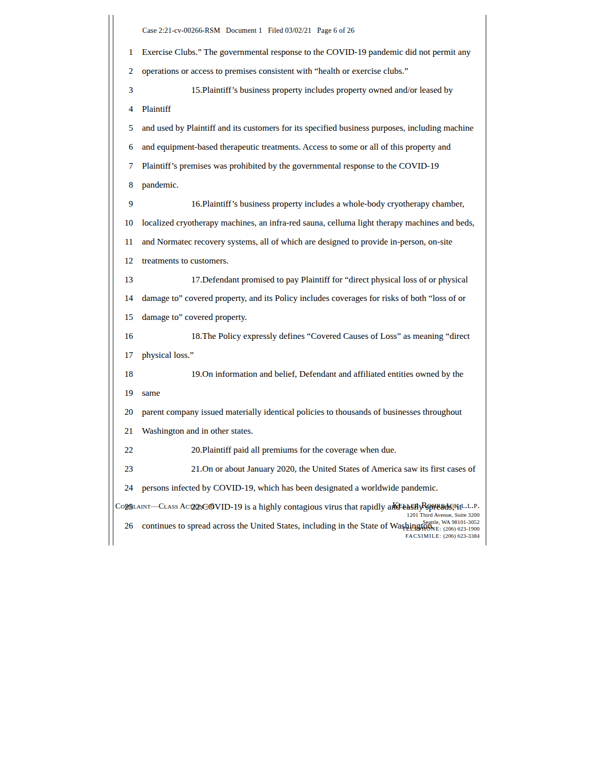Case 2:21-cv-00266-RSM Document 1 Filed 03/02/21 Page 6 of 26
1
2
3
4
5
6
7
8
9
10
11
12
13
14
15
16
17
18
19
20
21
22
23
24
25
26
Exercise Clubs.” The governmental response to the COVID-19 pandemic did not permit any
operations or access to premises consistent with “health or exercise clubs.”
15. Plaintiff’s business property includes property owned and/or leased by Plaintiff
and used by Plaintiff and its customers for its specified business purposes, including machine
and equipment-based therapeutic treatments. Access to some or all of this property and
Plaintiff’s premises was prohibited by the governmental response to the COVID-19 pandemic.
16. Plaintiff’s business property includes a whole-body cryotherapy chamber,
localized cryotherapy machines, an infra-red sauna, celluma light therapy machines and beds,
and Normatec recovery systems, all of which are designed to provide in-person, on-site
treatments to customers.
17. Defendant promised to pay Plaintiff for “direct physical loss of or physical
damage to” covered property, and its Policy includes coverages for risks of both “loss of or
damage to” covered property.
18. The Policy expressly defines “Covered Causes of Loss” as meaning “direct
physical loss.”
19. On information and belief, Defendant and affiliated entities owned by the same
parent company issued materially identical policies to thousands of businesses throughout
Washington and in other states.
20. Plaintiff paid all premiums for the coverage when due.
21. On or about January 2020, the United States of America saw its first cases of
persons infected by COVID-19, which has been designated a worldwide pandemic.
22. COVID-19 is a highly contagious virus that rapidly and easily spreads; it
continues to spread across the United States, including in the State of Washington.
Complaint—Class Action - 6
Keller Rohrback l.l.p.
1201 Third Avenue, Suite 3200
Seattle, WA 98101-3052
TELEPHONE: (206) 623-1900
FACSIMILE: (206) 623-3384